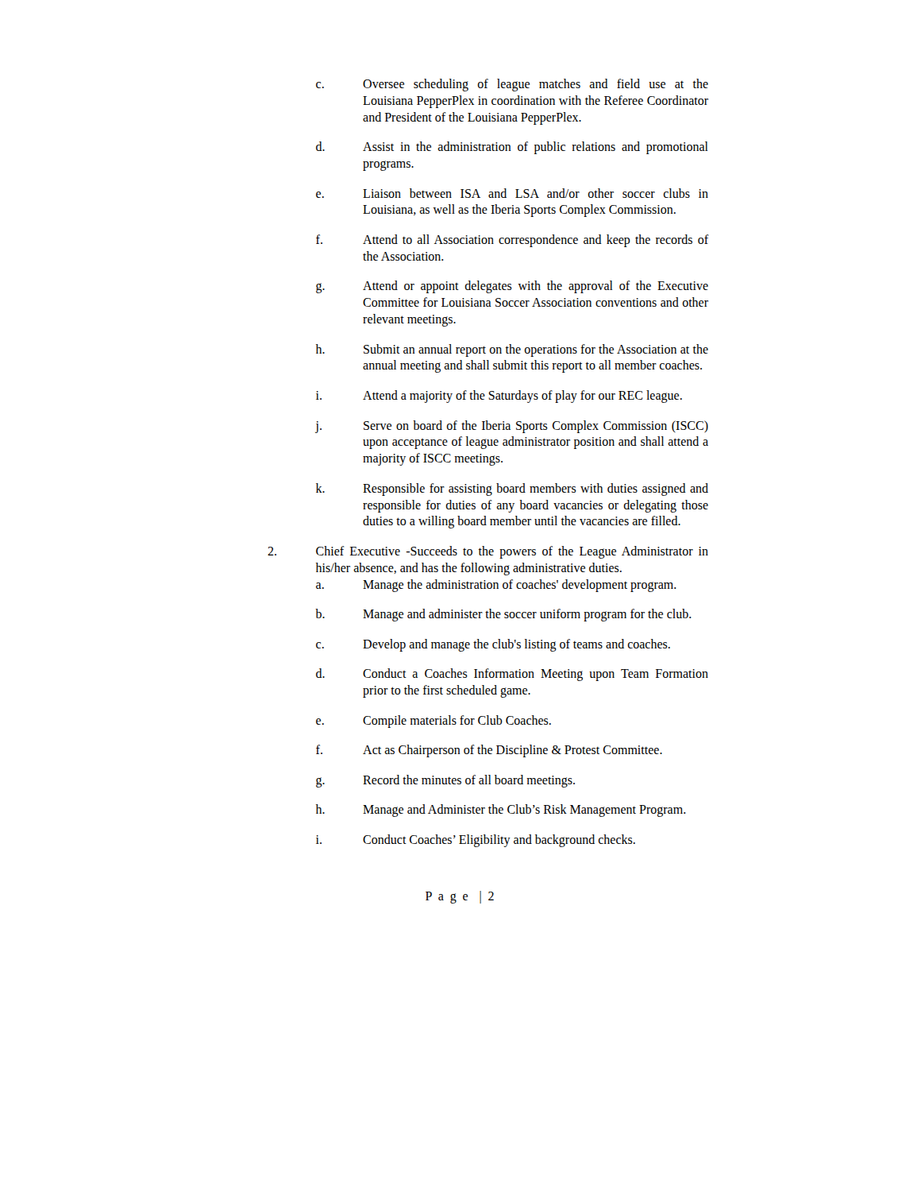c.
Oversee scheduling of league matches and field use at the Louisiana PepperPlex in coordination with the Referee Coordinator and President of the Louisiana PepperPlex.
d.
Assist in the administration of public relations and promotional programs.
e.
Liaison between ISA and LSA and/or other soccer clubs in Louisiana, as well as the Iberia Sports Complex Commission.
f.
Attend to all Association correspondence and keep the records of the Association.
g.
Attend or appoint delegates with the approval of the Executive Committee for Louisiana Soccer Association conventions and other relevant meetings.
h.
Submit an annual report on the operations for the Association at the annual meeting and shall submit this report to all member coaches.
i.
Attend a majority of the Saturdays of play for our REC league.
j.
Serve on board of the Iberia Sports Complex Commission (ISCC) upon acceptance of league administrator position and shall attend a majority of ISCC meetings.
k.
Responsible for assisting board members with duties assigned and responsible for duties of any board vacancies or delegating those duties to a willing board member until the vacancies are filled.
2.
Chief Executive -Succeeds to the powers of the League Administrator in his/her absence, and has the following administrative duties.
a.
Manage the administration of coaches' development program.
b.
Manage and administer the soccer uniform program for the club.
c.
Develop and manage the club's listing of teams and coaches.
d.
Conduct a Coaches Information Meeting upon Team Formation prior to the first scheduled game.
e.
Compile materials for Club Coaches.
f.
Act as Chairperson of the Discipline & Protest Committee.
g.
Record the minutes of all board meetings.
h.
Manage and Administer the Club’s Risk Management Program.
i.
Conduct Coaches’ Eligibility and background checks.
P a g e | 2